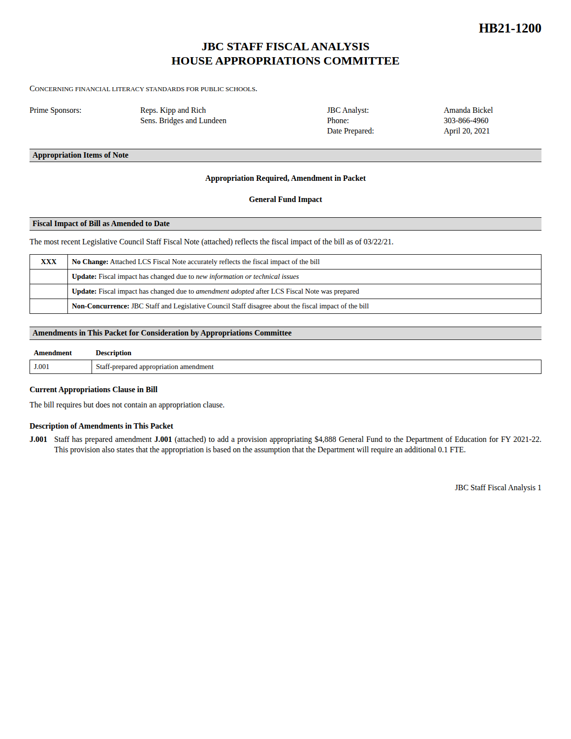HB21-1200
JBC STAFF FISCAL ANALYSIS
HOUSE APPROPRIATIONS COMMITTEE
CONCERNING FINANCIAL LITERACY STANDARDS FOR PUBLIC SCHOOLS.
| Prime Sponsors: | Reps. Kipp and Rich | JBC Analyst: | Amanda Bickel |
| | Sens. Bridges and Lundeen | Phone: | 303-866-4960 |
| | | Date Prepared: | April 20, 2021 |
Appropriation Items of Note
Appropriation Required, Amendment in Packet
General Fund Impact
Fiscal Impact of Bill as Amended to Date
The most recent Legislative Council Staff Fiscal Note (attached) reflects the fiscal impact of the bill as of 03/22/21.
| XXX | No Change: Attached LCS Fiscal Note accurately reflects the fiscal impact of the bill |
| | Update: Fiscal impact has changed due to new information or technical issues |
| | Update: Fiscal impact has changed due to amendment adopted after LCS Fiscal Note was prepared |
| | Non-Concurrence: JBC Staff and Legislative Council Staff disagree about the fiscal impact of the bill |
Amendments in This Packet for Consideration by Appropriations Committee
| Amendment | Description |
| --- | --- |
| J.001 | Staff-prepared appropriation amendment |
Current Appropriations Clause in Bill
The bill requires but does not contain an appropriation clause.
Description of Amendments in This Packet
J.001
Staff has prepared amendment J.001 (attached) to add a provision appropriating $4,888 General Fund to the Department of Education for FY 2021-22. This provision also states that the appropriation is based on the assumption that the Department will require an additional 0.1 FTE.
JBC Staff Fiscal Analysis 1